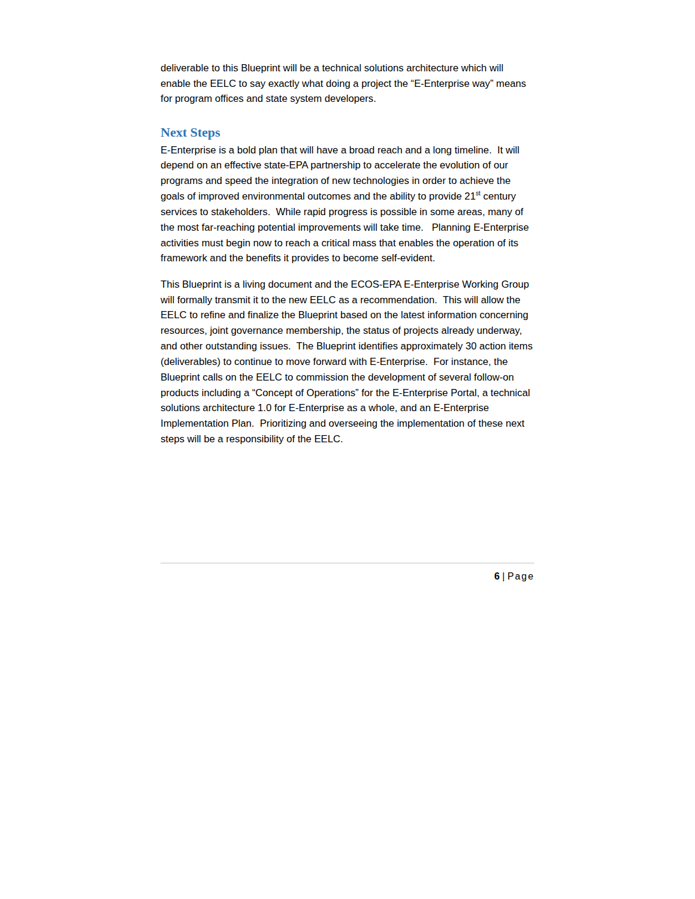deliverable to this Blueprint will be a technical solutions architecture which will enable the EELC to say exactly what doing a project the “E-Enterprise way” means for program offices and state system developers.
Next Steps
E-Enterprise is a bold plan that will have a broad reach and a long timeline. It will depend on an effective state-EPA partnership to accelerate the evolution of our programs and speed the integration of new technologies in order to achieve the goals of improved environmental outcomes and the ability to provide 21st century services to stakeholders. While rapid progress is possible in some areas, many of the most far-reaching potential improvements will take time. Planning E-Enterprise activities must begin now to reach a critical mass that enables the operation of its framework and the benefits it provides to become self-evident.
This Blueprint is a living document and the ECOS-EPA E-Enterprise Working Group will formally transmit it to the new EELC as a recommendation. This will allow the EELC to refine and finalize the Blueprint based on the latest information concerning resources, joint governance membership, the status of projects already underway, and other outstanding issues. The Blueprint identifies approximately 30 action items (deliverables) to continue to move forward with E-Enterprise. For instance, the Blueprint calls on the EELC to commission the development of several follow-on products including a “Concept of Operations” for the E-Enterprise Portal, a technical solutions architecture 1.0 for E-Enterprise as a whole, and an E-Enterprise Implementation Plan. Prioritizing and overseeing the implementation of these next steps will be a responsibility of the EELC.
6 | Page